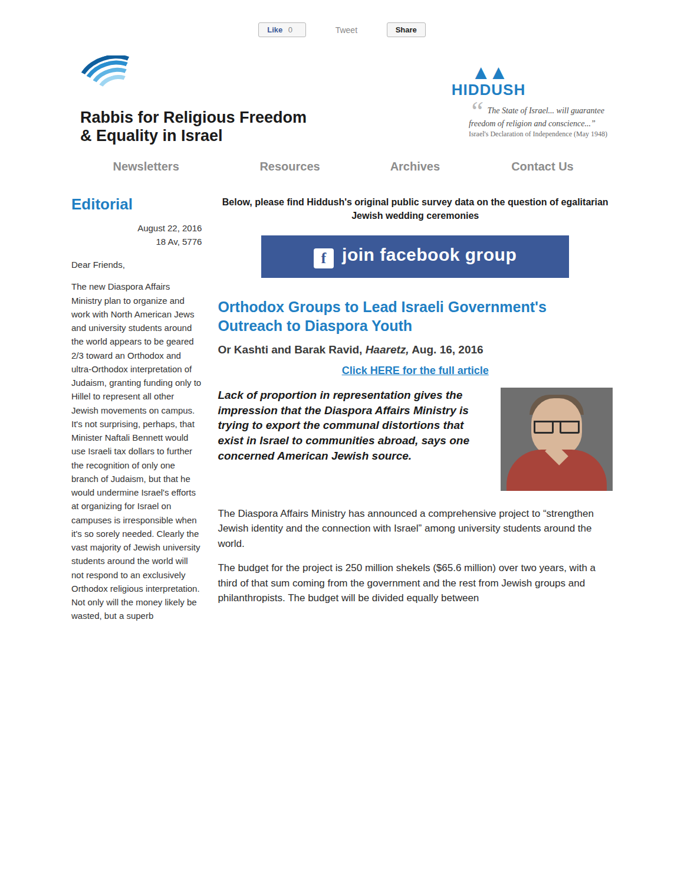Like 0 Tweet Share
| Rabbis for Religious Freedom & Equality in Israel | ▲▲ HIDDUSH “ The State of Israel... will guarantee freedom of religion and conscience...” Israel's Declaration of Independence (May 1948) |
| Newsletters | Resources | Archives | Contact Us |
| Editorial August 22, 2016 18 Av, 5776 Dear Friends, The new Diaspora Affairs Ministry plan to organize and work with North American Jews and university students around the world appears to be geared 2/3 toward an Orthodox and ultra-Orthodox interpretation of Judaism, granting funding only to Hillel to represent all other Jewish movements on campus. It's not surprising, perhaps, that Minister Naftali Bennett would use Israeli tax dollars to further the recognition of only one branch of Judaism, but that he would undermine Israel's efforts at organizing for Israel on campuses is irresponsible when it's so sorely needed. Clearly the vast majority of Jewish university students around the world will not respond to an exclusively Orthodox religious interpretation. Not only will the money likely be wasted, but a superb | Below, please find Hiddush's original public survey data on the question of egalitarian Jewish wedding ceremonies f join facebook group Orthodox Groups to Lead Israeli Government's Outreach to Diaspora Youth Or Kashti and Barak Ravid, Haaretz, Aug. 16, 2016 Click HERE for the full article Lack of proportion in representation gives the impression that the Diaspora Affairs Ministry is trying to export the communal distortions that exist in Israel to communities abroad, says one concerned American Jewish source. The Diaspora Affairs Ministry has announced a comprehensive project to “strengthen Jewish identity and the connection with Israel” among university students around the world. The budget for the project is 250 million shekels ($65.6 million) over two years, with a third of that sum coming from the government and the rest from Jewish groups and philanthropists. The budget will be divided equally between |